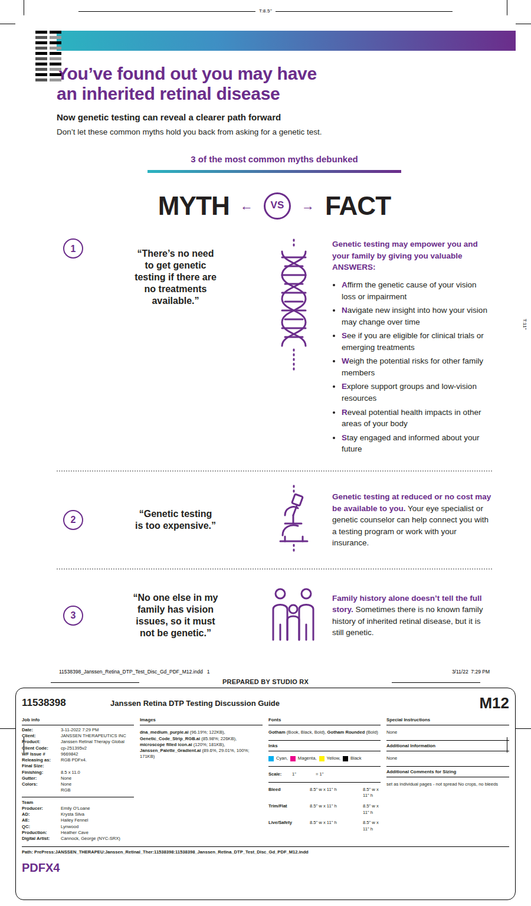T:8.5"
T:11"
You’ve found out you may have
an inherited retinal disease
Now genetic testing can reveal a clearer path forward
Don’t let these common myths hold you back from asking for a genetic test.
3 of the most common myths debunked
MYTH ← VS → FACT
1
“There’s no need
to get genetic
testing if there are
no treatments
available.”
Genetic testing may empower you and your family by giving you valuable ANSWERS:
Affirm the genetic cause of your vision loss or impairment
Navigate new insight into how your vision may change over time
See if you are eligible for clinical trials or emerging treatments
Weigh the potential risks for other family members
Explore support groups and low-vision resources
Reveal potential health impacts in other areas of your body
Stay engaged and informed about your future
2
“Genetic testing
is too expensive.”
Genetic testing at reduced or no cost may be available to you. Your eye specialist or genetic counselor can help connect you with a testing program or work with your insurance.
3
“No one else in my
family has vision
issues, so it must
not be genetic.”
Family history alone doesn’t tell the full story. Sometimes there is no known family history of inherited retinal disease, but it is still genetic.
11538398_Janssen_Retina_DTP_Test_Disc_Gd_PDF_M12.indd 1 3/11/22 7:29 PM
PREPARED BY STUDIO RX
11538398
Janssen Retina DTP Testing Discussion Guide
M12
Job info
Date: 3-11-2022 7:29 PM Client: JANSSEN THERAPEUTICS INC Product: Janssen Retinal Therapy Global Client Code: cp-251395v2 WF Issue #9669842 Releasing as: RGB PDFx4. Final Size: Finishing: 8.5 x 11.0 Gutter: None Colors: None
RGB
Team Producer: Emily O’Loane AD: Krysta Silva AE: Hailey Fennel QC: Lynwood Production: Heather Cave Digital Artist: Cannock, George (NYC-SRX)
Images
dna_medium_purple.ai (96.19%; 122KB),
Genetic_Code_Strip_RGB.ai (85.98%; 226KB),
microscope filled icon.ai (120%; 181KB),
Janssen_Palette_Gradient.ai (89.6%, 29.01%, 100%; 171KB)
Fonts
Gotham (Book, Black, Bold), Gotham Rounded (Bold)
Inks
Cyan, Magenta, Yellow, Black
Scale: 1"= 1"
Bleed 8.5" w x 11" h 8.5" w x 11" h
Trim/Flat 8.5" w x 11" h 8.5" w x 11" h
Live/Safety 8.5" w x 11" h 8.5" w x 11" h
Special Instructions
None
Additional Information
None
Additional Comments for Sizing
set as individual pages - not spread No crops, no bleeds
Path: PrePress:JANSSEN_THERAPEU:Janssen_Retinal_Ther:11538398:11538398_Janssen_Retina_DTP_Test_Disc_Gd_PDF_M12.indd
PDFX4